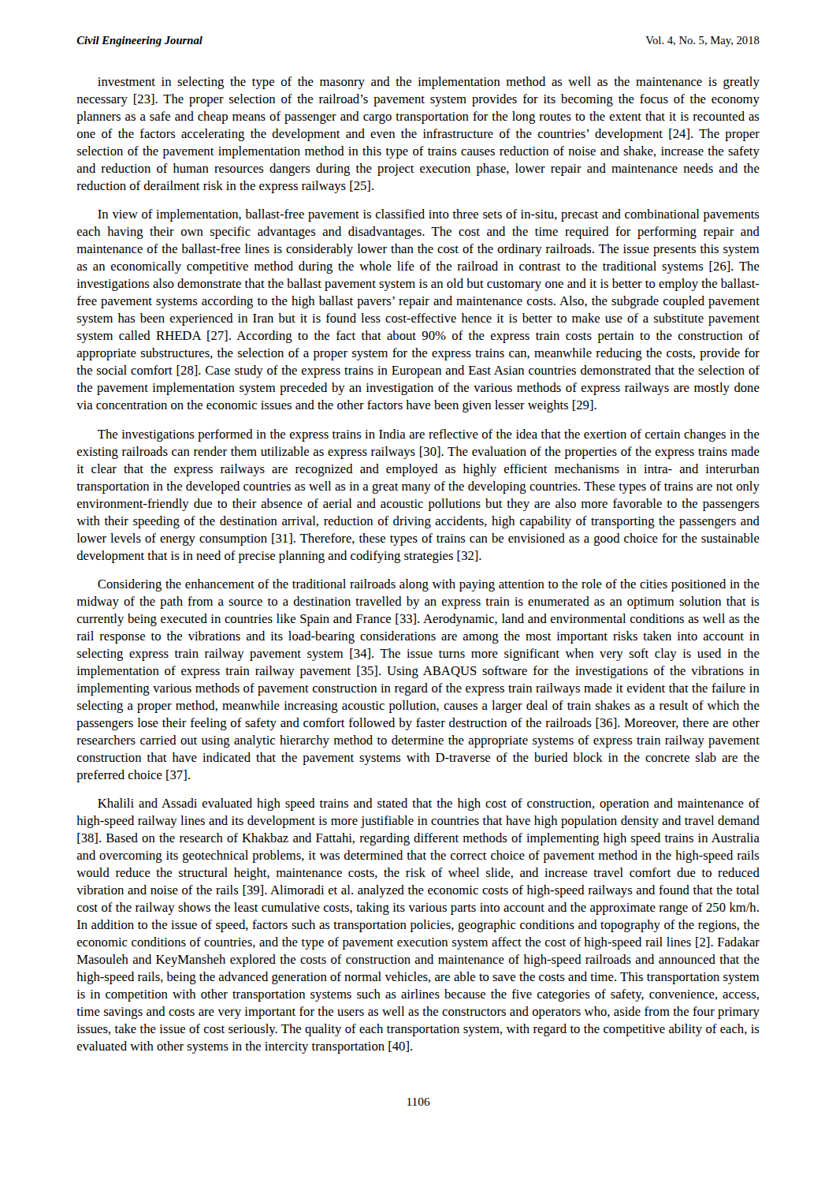Civil Engineering Journal Vol. 4, No. 5, May, 2018
investment in selecting the type of the masonry and the implementation method as well as the maintenance is greatly necessary [23]. The proper selection of the railroad’s pavement system provides for its becoming the focus of the economy planners as a safe and cheap means of passenger and cargo transportation for the long routes to the extent that it is recounted as one of the factors accelerating the development and even the infrastructure of the countries’ development [24]. The proper selection of the pavement implementation method in this type of trains causes reduction of noise and shake, increase the safety and reduction of human resources dangers during the project execution phase, lower repair and maintenance needs and the reduction of derailment risk in the express railways [25].
In view of implementation, ballast-free pavement is classified into three sets of in-situ, precast and combinational pavements each having their own specific advantages and disadvantages. The cost and the time required for performing repair and maintenance of the ballast-free lines is considerably lower than the cost of the ordinary railroads. The issue presents this system as an economically competitive method during the whole life of the railroad in contrast to the traditional systems [26]. The investigations also demonstrate that the ballast pavement system is an old but customary one and it is better to employ the ballast-free pavement systems according to the high ballast pavers’ repair and maintenance costs. Also, the subgrade coupled pavement system has been experienced in Iran but it is found less cost-effective hence it is better to make use of a substitute pavement system called RHEDA [27]. According to the fact that about 90% of the express train costs pertain to the construction of appropriate substructures, the selection of a proper system for the express trains can, meanwhile reducing the costs, provide for the social comfort [28]. Case study of the express trains in European and East Asian countries demonstrated that the selection of the pavement implementation system preceded by an investigation of the various methods of express railways are mostly done via concentration on the economic issues and the other factors have been given lesser weights [29].
The investigations performed in the express trains in India are reflective of the idea that the exertion of certain changes in the existing railroads can render them utilizable as express railways [30]. The evaluation of the properties of the express trains made it clear that the express railways are recognized and employed as highly efficient mechanisms in intra- and interurban transportation in the developed countries as well as in a great many of the developing countries. These types of trains are not only environment-friendly due to their absence of aerial and acoustic pollutions but they are also more favorable to the passengers with their speeding of the destination arrival, reduction of driving accidents, high capability of transporting the passengers and lower levels of energy consumption [31]. Therefore, these types of trains can be envisioned as a good choice for the sustainable development that is in need of precise planning and codifying strategies [32].
Considering the enhancement of the traditional railroads along with paying attention to the role of the cities positioned in the midway of the path from a source to a destination travelled by an express train is enumerated as an optimum solution that is currently being executed in countries like Spain and France [33]. Aerodynamic, land and environmental conditions as well as the rail response to the vibrations and its load-bearing considerations are among the most important risks taken into account in selecting express train railway pavement system [34]. The issue turns more significant when very soft clay is used in the implementation of express train railway pavement [35]. Using ABAQUS software for the investigations of the vibrations in implementing various methods of pavement construction in regard of the express train railways made it evident that the failure in selecting a proper method, meanwhile increasing acoustic pollution, causes a larger deal of train shakes as a result of which the passengers lose their feeling of safety and comfort followed by faster destruction of the railroads [36]. Moreover, there are other researchers carried out using analytic hierarchy method to determine the appropriate systems of express train railway pavement construction that have indicated that the pavement systems with D-traverse of the buried block in the concrete slab are the preferred choice [37].
Khalili and Assadi evaluated high speed trains and stated that the high cost of construction, operation and maintenance of high-speed railway lines and its development is more justifiable in countries that have high population density and travel demand [38]. Based on the research of Khakbaz and Fattahi, regarding different methods of implementing high speed trains in Australia and overcoming its geotechnical problems, it was determined that the correct choice of pavement method in the high-speed rails would reduce the structural height, maintenance costs, the risk of wheel slide, and increase travel comfort due to reduced vibration and noise of the rails [39]. Alimoradi et al. analyzed the economic costs of high-speed railways and found that the total cost of the railway shows the least cumulative costs, taking its various parts into account and the approximate range of 250 km/h. In addition to the issue of speed, factors such as transportation policies, geographic conditions and topography of the regions, the economic conditions of countries, and the type of pavement execution system affect the cost of high-speed rail lines [2]. Fadakar Masouleh and KeyMansheh explored the costs of construction and maintenance of high-speed railroads and announced that the high-speed rails, being the advanced generation of normal vehicles, are able to save the costs and time. This transportation system is in competition with other transportation systems such as airlines because the five categories of safety, convenience, access, time savings and costs are very important for the users as well as the constructors and operators who, aside from the four primary issues, take the issue of cost seriously. The quality of each transportation system, with regard to the competitive ability of each, is evaluated with other systems in the intercity transportation [40].
1106